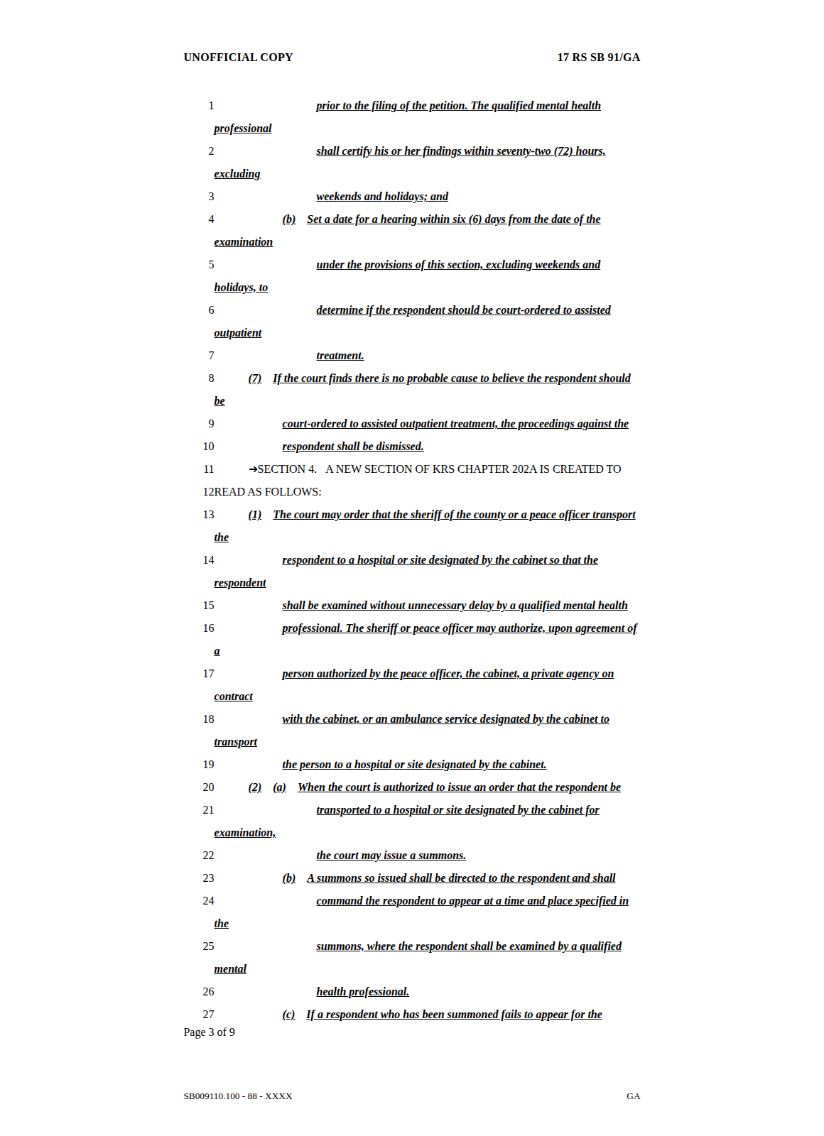UNOFFICIAL COPY 17 RS SB 91/GA
| 1 | prior to the filing of the petition. The qualified mental health professional |
| 2 | shall certify his or her findings within seventy-two (72) hours, excluding |
| 3 | weekends and holidays; and |
| 4 | (b) Set a date for a hearing within six (6) days from the date of the examination |
| 5 | under the provisions of this section, excluding weekends and holidays, to |
| 6 | determine if the respondent should be court-ordered to assisted outpatient |
| 7 | treatment. |
| 8 | (7) If the court finds there is no probable cause to believe the respondent should be |
| 9 | court-ordered to assisted outpatient treatment, the proceedings against the |
| 10 | respondent shall be dismissed. |
| 11 | ➔ SECTION 4. A NEW SECTION OF KRS CHAPTER 202A IS CREATED TO |
| 12 | READ AS FOLLOWS: |
| 13 | (1) The court may order that the sheriff of the county or a peace officer transport the |
| 14 | respondent to a hospital or site designated by the cabinet so that the respondent |
| 15 | shall be examined without unnecessary delay by a qualified mental health |
| 16 | professional. The sheriff or peace officer may authorize, upon agreement of a |
| 17 | person authorized by the peace officer, the cabinet, a private agency on contract |
| 18 | with the cabinet, or an ambulance service designated by the cabinet to transport |
| 19 | the person to a hospital or site designated by the cabinet. |
| 20 | (2) (a) When the court is authorized to issue an order that the respondent be |
| 21 | transported to a hospital or site designated by the cabinet for examination, |
| 22 | the court may issue a summons. |
| 23 | (b) A summons so issued shall be directed to the respondent and shall |
| 24 | command the respondent to appear at a time and place specified in the |
| 25 | summons, where the respondent shall be examined by a qualified mental |
| 26 | health professional. |
| 27 | (c) If a respondent who has been summoned fails to appear for the |
Page 3 of 9
SB009110.100 - 88 - XXXX GA